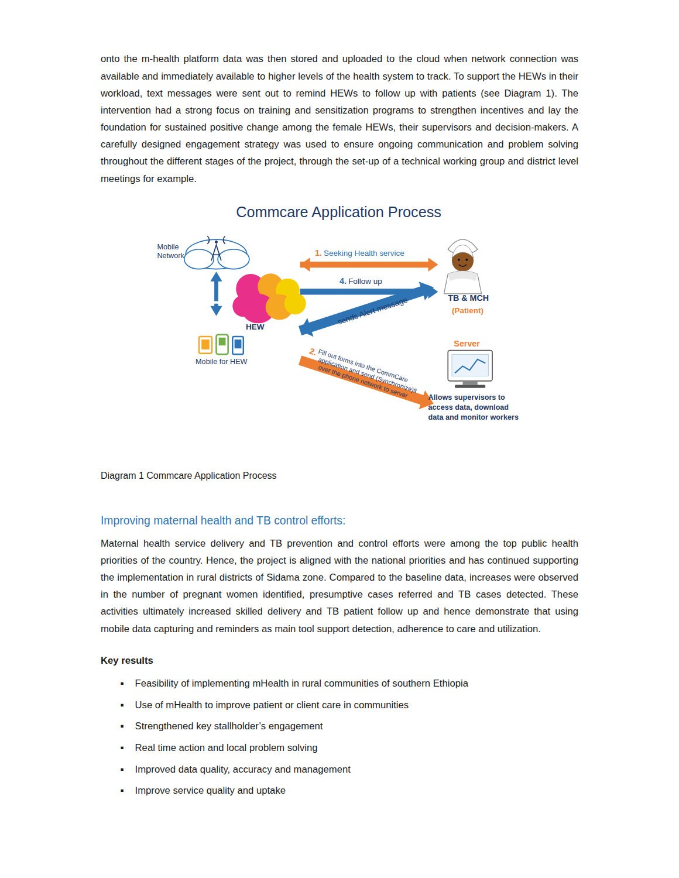onto the m-health platform data was then stored and uploaded to the cloud when network connection was available and immediately available to higher levels of the health system to track. To support the HEWs in their workload, text messages were sent out to remind HEWs to follow up with patients (see Diagram 1). The intervention had a strong focus on training and sensitization programs to strengthen incentives and lay the foundation for sustained positive change among the female HEWs, their supervisors and decision-makers. A carefully designed engagement strategy was used to ensure ongoing communication and problem solving throughout the different stages of the project, through the set-up of a technical working group and district level meetings for example.
Commcare Application Process Commcare Application Process Mobile Network HEW Mobile for HEW 1. Seeking Health service TB & MCH (Patient) 4. Follow up Server 3. sends Alert message 2. Fill out forms into the CommCare application and send (Synchronize)it over the phone network to server Allows supervisors to access data, download data and monitor workers
Diagram 1 Commcare Application Process
Improving maternal health and TB control efforts:
Maternal health service delivery and TB prevention and control efforts were among the top public health priorities of the country. Hence, the project is aligned with the national priorities and has continued supporting the implementation in rural districts of Sidama zone. Compared to the baseline data, increases were observed in the number of pregnant women identified, presumptive cases referred and TB cases detected. These activities ultimately increased skilled delivery and TB patient follow up and hence demonstrate that using mobile data capturing and reminders as main tool support detection, adherence to care and utilization.
Key results
Feasibility of implementing mHealth in rural communities of southern Ethiopia
Use of mHealth to improve patient or client care in communities
Strengthened key stallholder’s engagement
Real time action and local problem solving
Improved data quality, accuracy and management
Improve service quality and uptake